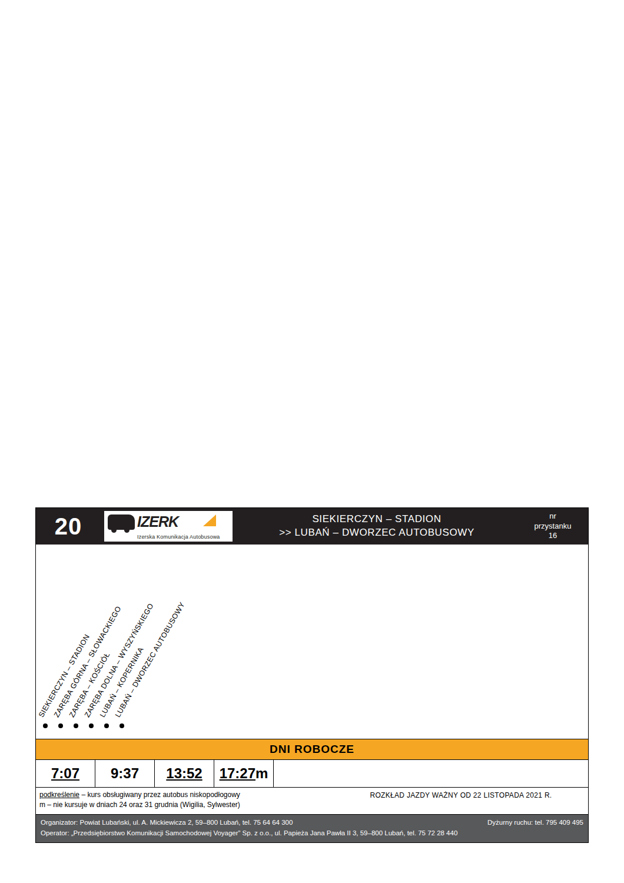20
IZERK
Izerska Komunikacja Autobusowa
SIEKIERCZYN – STADION
>> LUBAŃ – DWORZEC AUTOBUSOWY
nr
przystanku
16
SIEKIERCZYN – STADION
ZARĘBA GÓRNA – SŁOWACKIEGO
ZARĘBA – KOŚCIÓŁ
ZARĘBA DOLNA – WYSZYŃSKIEGO
LUBAŃ – KOPERNIKA
LUBAŃ – DWORZEC AUTOBUSOWY
DNI ROBOCZE
7:07
9:37
13:52
17:27m
podkreślenie – kurs obsługiwany przez autobus niskopodłogowy
m – nie kursuje w dniach 24 oraz 31 grudnia (Wigilia, Sylwester)
ROZKŁAD JAZDY WAŻNY OD 22 LISTOPADA 2021 R.
Organizator: Powiat Lubański, ul. A. Mickiewicza 2, 59–800 Lubań, tel. 75 64 64 300
Dyżurny ruchu: tel. 795 409 495
Operator: „Przedsiębiorstwo Komunikacji Samochodowej Voyager” Sp. z o.o., ul. Papieża Jana Pawła II 3, 59–800 Lubań, tel. 75 72 28 440